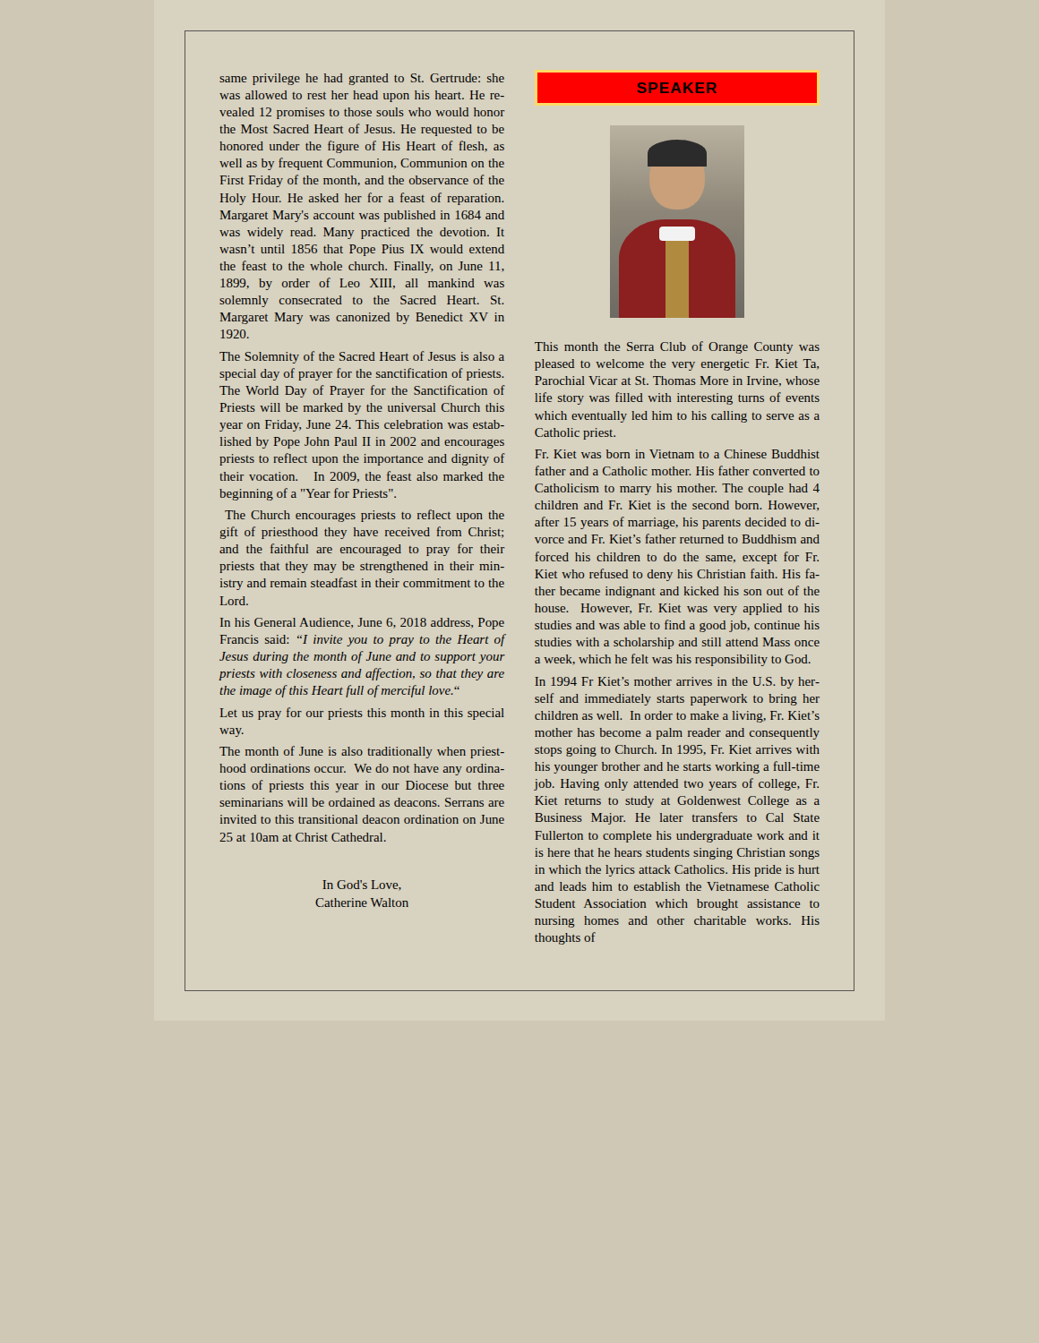same privilege he had granted to St. Gertrude: she was allowed to rest her head upon his heart. He revealed 12 promises to those souls who would honor the Most Sacred Heart of Jesus. He requested to be honored under the figure of His Heart of flesh, as well as by frequent Communion, Communion on the First Friday of the month, and the observance of the Holy Hour. He asked her for a feast of reparation. Margaret Mary's account was published in 1684 and was widely read. Many practiced the devotion. It wasn’t until 1856 that Pope Pius IX would extend the feast to the whole church. Finally, on June 11, 1899, by order of Leo XIII, all mankind was solemnly consecrated to the Sacred Heart. St. Margaret Mary was canonized by Benedict XV in 1920.
The Solemnity of the Sacred Heart of Jesus is also a special day of prayer for the sanctification of priests. The World Day of Prayer for the Sanctification of Priests will be marked by the universal Church this year on Friday, June 24. This celebration was established by Pope John Paul II in 2002 and encourages priests to reflect upon the importance and dignity of their vocation. In 2009, the feast also marked the beginning of a "Year for Priests".
The Church encourages priests to reflect upon the gift of priesthood they have received from Christ; and the faithful are encouraged to pray for their priests that they may be strengthened in their ministry and remain steadfast in their commitment to the Lord.
In his General Audience, June 6, 2018 address, Pope Francis said: “I invite you to pray to the Heart of Jesus during the month of June and to support your priests with closeness and affection, so that they are the image of this Heart full of merciful love.“
Let us pray for our priests this month in this special way.
The month of June is also traditionally when priesthood ordinations occur. We do not have any ordinations of priests this year in our Diocese but three seminarians will be ordained as deacons. Serrans are invited to this transitional deacon ordination on June 25 at 10am at Christ Cathedral.
In God's Love,
Catherine Walton
SPEAKER
This month the Serra Club of Orange County was pleased to welcome the very energetic Fr. Kiet Ta, Parochial Vicar at St. Thomas More in Irvine, whose life story was filled with interesting turns of events which eventually led him to his calling to serve as a Catholic priest.
Fr. Kiet was born in Vietnam to a Chinese Buddhist father and a Catholic mother. His father converted to Catholicism to marry his mother. The couple had 4 children and Fr. Kiet is the second born. However, after 15 years of marriage, his parents decided to divorce and Fr. Kiet’s father returned to Buddhism and forced his children to do the same, except for Fr. Kiet who refused to deny his Christian faith. His father became indignant and kicked his son out of the house. However, Fr. Kiet was very applied to his studies and was able to find a good job, continue his studies with a scholarship and still attend Mass once a week, which he felt was his responsibility to God.
In 1994 Fr Kiet’s mother arrives in the U.S. by herself and immediately starts paperwork to bring her children as well. In order to make a living, Fr. Kiet’s mother has become a palm reader and consequently stops going to Church. In 1995, Fr. Kiet arrives with his younger brother and he starts working a full-time job. Having only attended two years of college, Fr. Kiet returns to study at Goldenwest College as a Business Major. He later transfers to Cal State Fullerton to complete his undergraduate work and it is here that he hears students singing Christian songs in which the lyrics attack Catholics. His pride is hurt and leads him to establish the Vietnamese Catholic Student Association which brought assistance to nursing homes and other charitable works. His thoughts of